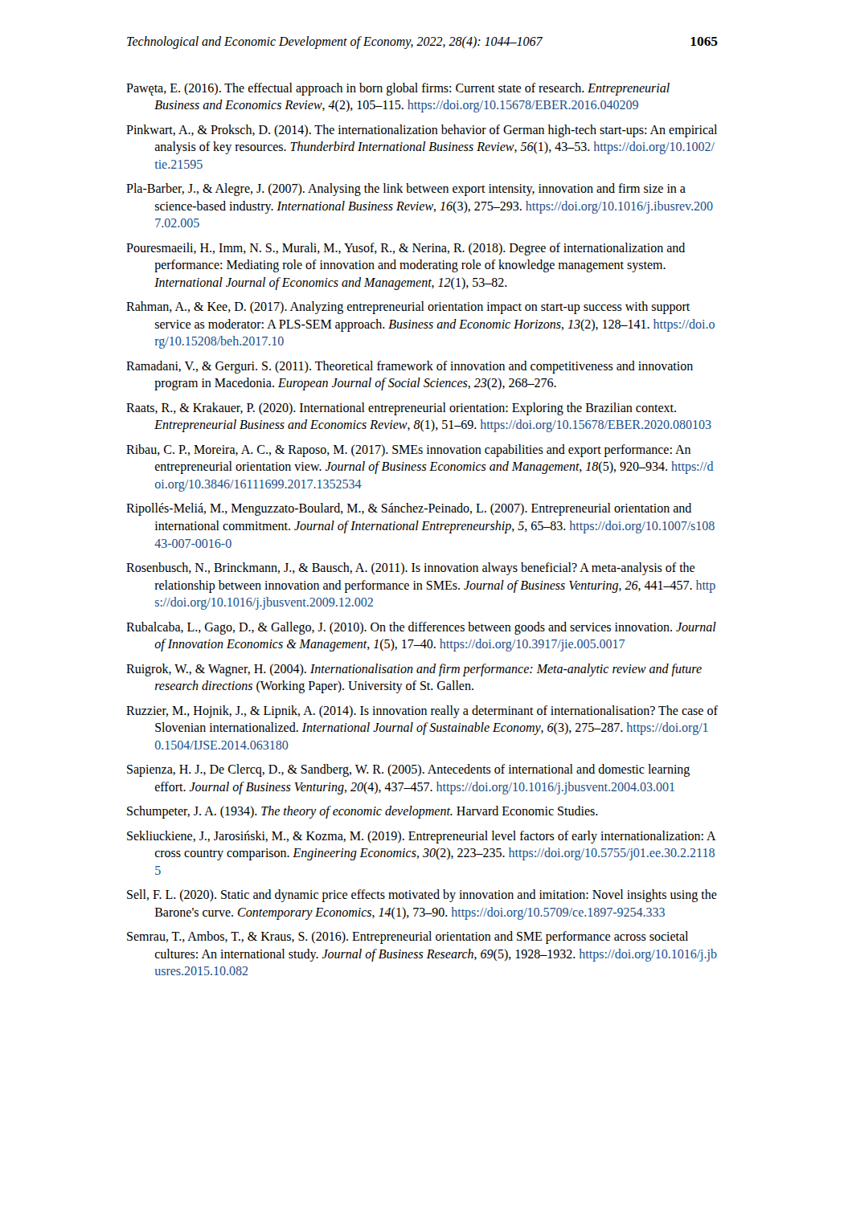Technological and Economic Development of Economy, 2022, 28(4): 1044–1067 1065
Pawęta, E. (2016). The effectual approach in born global firms: Current state of research. Entrepreneurial Business and Economics Review, 4(2), 105–115. https://doi.org/10.15678/EBER.2016.040209
Pinkwart, A., & Proksch, D. (2014). The internationalization behavior of German high-tech start-ups: An empirical analysis of key resources. Thunderbird International Business Review, 56(1), 43–53. https://doi.org/10.1002/tie.21595
Pla-Barber, J., & Alegre, J. (2007). Analysing the link between export intensity, innovation and firm size in a science-based industry. International Business Review, 16(3), 275–293. https://doi.org/10.1016/j.ibusrev.2007.02.005
Pouresmaeili, H., Imm, N. S., Murali, M., Yusof, R., & Nerina, R. (2018). Degree of internationalization and performance: Mediating role of innovation and moderating role of knowledge management system. International Journal of Economics and Management, 12(1), 53–82.
Rahman, A., & Kee, D. (2017). Analyzing entrepreneurial orientation impact on start-up success with support service as moderator: A PLS-SEM approach. Business and Economic Horizons, 13(2), 128–141. https://doi.org/10.15208/beh.2017.10
Ramadani, V., & Gerguri. S. (2011). Theoretical framework of innovation and competitiveness and innovation program in Macedonia. European Journal of Social Sciences, 23(2), 268–276.
Raats, R., & Krakauer, P. (2020). International entrepreneurial orientation: Exploring the Brazilian context. Entrepreneurial Business and Economics Review, 8(1), 51–69. https://doi.org/10.15678/EBER.2020.080103
Ribau, C. P., Moreira, A. C., & Raposo, M. (2017). SMEs innovation capabilities and export performance: An entrepreneurial orientation view. Journal of Business Economics and Management, 18(5), 920–934. https://doi.org/10.3846/16111699.2017.1352534
Ripollés-Meliá, M., Menguzzato-Boulard, M., & Sánchez-Peinado, L. (2007). Entrepreneurial orientation and international commitment. Journal of International Entrepreneurship, 5, 65–83. https://doi.org/10.1007/s10843-007-0016-0
Rosenbusch, N., Brinckmann, J., & Bausch, A. (2011). Is innovation always beneficial? A meta-analysis of the relationship between innovation and performance in SMEs. Journal of Business Venturing, 26, 441–457. https://doi.org/10.1016/j.jbusvent.2009.12.002
Rubalcaba, L., Gago, D., & Gallego, J. (2010). On the differences between goods and services innovation. Journal of Innovation Economics & Management, 1(5), 17–40. https://doi.org/10.3917/jie.005.0017
Ruigrok, W., & Wagner, H. (2004). Internationalisation and firm performance: Meta-analytic review and future research directions (Working Paper). University of St. Gallen.
Ruzzier, M., Hojnik, J., & Lipnik, A. (2014). Is innovation really a determinant of internationalisation? The case of Slovenian internationalized. International Journal of Sustainable Economy, 6(3), 275–287. https://doi.org/10.1504/IJSE.2014.063180
Sapienza, H. J., De Clercq, D., & Sandberg, W. R. (2005). Antecedents of international and domestic learning effort. Journal of Business Venturing, 20(4), 437–457. https://doi.org/10.1016/j.jbusvent.2004.03.001
Schumpeter, J. A. (1934). The theory of economic development. Harvard Economic Studies.
Sekliuckiene, J., Jarosiński, M., & Kozma, M. (2019). Entrepreneurial level factors of early internationalization: A cross country comparison. Engineering Economics, 30(2), 223–235. https://doi.org/10.5755/j01.ee.30.2.21185
Sell, F. L. (2020). Static and dynamic price effects motivated by innovation and imitation: Novel insights using the Barone's curve. Contemporary Economics, 14(1), 73–90. https://doi.org/10.5709/ce.1897-9254.333
Semrau, T., Ambos, T., & Kraus, S. (2016). Entrepreneurial orientation and SME performance across societal cultures: An international study. Journal of Business Research, 69(5), 1928–1932. https://doi.org/10.1016/j.jbusres.2015.10.082